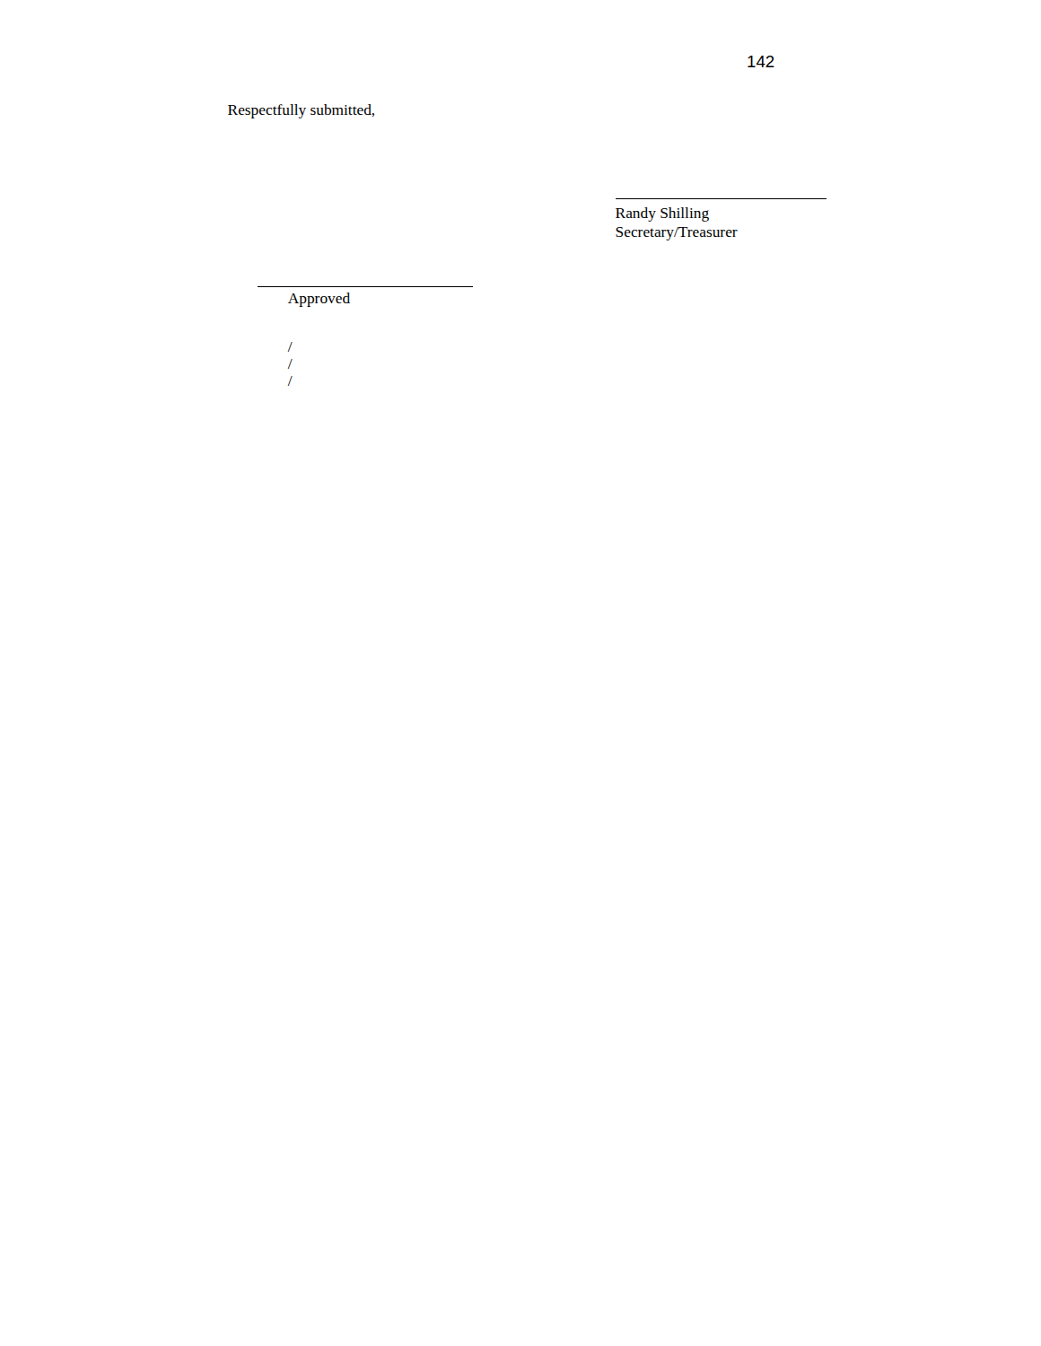142
Respectfully submitted,
Randy Shilling
Secretary/Treasurer
Approved
/
/
/